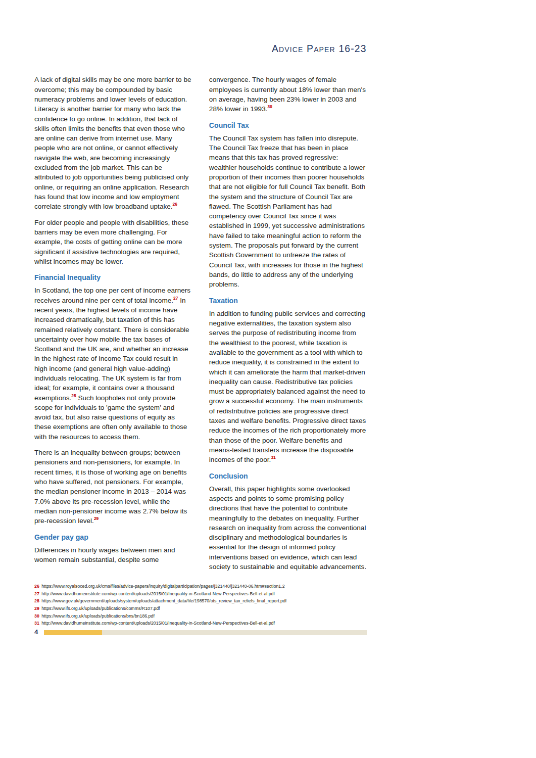Advice Paper 16-23
A lack of digital skills may be one more barrier to be overcome; this may be compounded by basic numeracy problems and lower levels of education. Literacy is another barrier for many who lack the confidence to go online. In addition, that lack of skills often limits the benefits that even those who are online can derive from internet use. Many people who are not online, or cannot effectively navigate the web, are becoming increasingly excluded from the job market. This can be attributed to job opportunities being publicised only online, or requiring an online application. Research has found that low income and low employment correlate strongly with low broadband uptake.26
For older people and people with disabilities, these barriers may be even more challenging. For example, the costs of getting online can be more significant if assistive technologies are required, whilst incomes may be lower.
Financial Inequality
In Scotland, the top one per cent of income earners receives around nine per cent of total income.27 In recent years, the highest levels of income have increased dramatically, but taxation of this has remained relatively constant. There is considerable uncertainty over how mobile the tax bases of Scotland and the UK are, and whether an increase in the highest rate of Income Tax could result in high income (and general high value-adding) individuals relocating. The UK system is far from ideal; for example, it contains over a thousand exemptions.28 Such loopholes not only provide scope for individuals to 'game the system' and avoid tax, but also raise questions of equity as these exemptions are often only available to those with the resources to access them.
There is an inequality between groups; between pensioners and non-pensioners, for example. In recent times, it is those of working age on benefits who have suffered, not pensioners. For example, the median pensioner income in 2013 – 2014 was 7.0% above its pre-recession level, while the median non-pensioner income was 2.7% below its pre-recession level.29
Gender pay gap
Differences in hourly wages between men and women remain substantial, despite some convergence. The hourly wages of female employees is currently about 18% lower than men's on average, having been 23% lower in 2003 and 28% lower in 1993.30
Council Tax
The Council Tax system has fallen into disrepute. The Council Tax freeze that has been in place means that this tax has proved regressive: wealthier households continue to contribute a lower proportion of their incomes than poorer households that are not eligible for full Council Tax benefit. Both the system and the structure of Council Tax are flawed. The Scottish Parliament has had competency over Council Tax since it was established in 1999, yet successive administrations have failed to take meaningful action to reform the system. The proposals put forward by the current Scottish Government to unfreeze the rates of Council Tax, with increases for those in the highest bands, do little to address any of the underlying problems.
Taxation
In addition to funding public services and correcting negative externalities, the taxation system also serves the purpose of redistributing income from the wealthiest to the poorest, while taxation is available to the government as a tool with which to reduce inequality, it is constrained in the extent to which it can ameliorate the harm that market-driven inequality can cause. Redistributive tax policies must be appropriately balanced against the need to grow a successful economy. The main instruments of redistributive policies are progressive direct taxes and welfare benefits. Progressive direct taxes reduce the incomes of the rich proportionately more than those of the poor. Welfare benefits and means-tested transfers increase the disposable incomes of the poor.31
Conclusion
Overall, this paper highlights some overlooked aspects and points to some promising policy directions that have the potential to contribute meaningfully to the debates on inequality. Further research on inequality from across the conventional disciplinary and methodological boundaries is essential for the design of informed policy interventions based on evidence, which can lead society to sustainable and equitable advancements.
26https://www.royalsoced.org.uk/cms/files/advice-papers/inquiry/digitalparticipation/pages/j321440/j321440-06.htm#section1.2
27http://www.davidhumeinstitute.com/wp-content/uploads/2015/01/Inequality-in-Scotland-New-Perspectives-Bell-et-al.pdf
28https://www.gov.uk/government/uploads/system/uploads/attachment_data/file/198570/ots_review_tax_reliefs_final_report.pdf
29https://www.ifs.org.uk/uploads/publications/comms/R107.pdf
30https://www.ifs.org.uk/uploads/publications/bns/bn186.pdf
31http://www.davidhumeinstitute.com/wp-content/uploads/2015/01/Inequality-in-Scotland-New-Perspectives-Bell-et-al.pdf
4